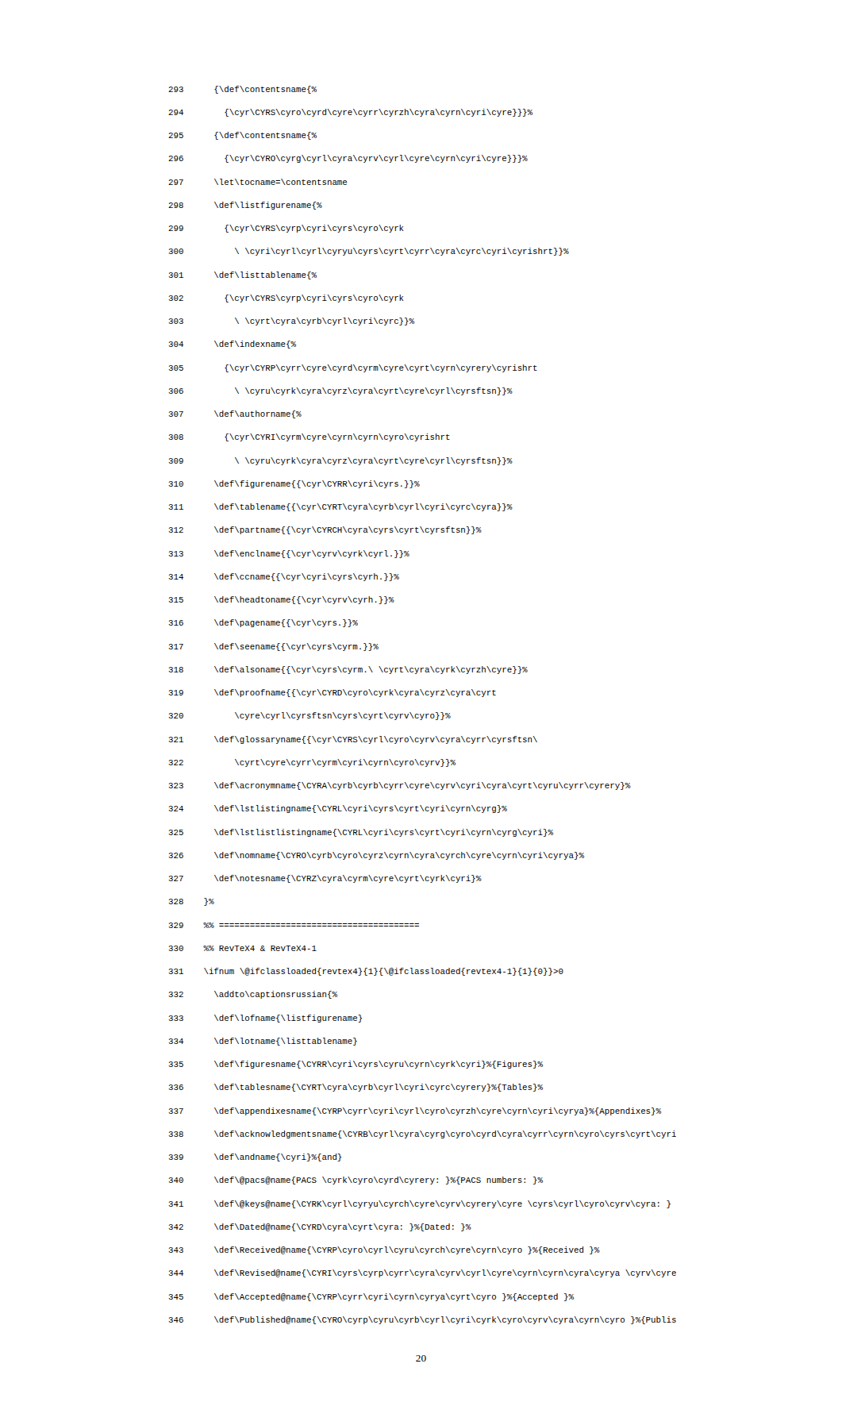293 {\def\contentsname{% 294 {\cyr\CYRS\cyro\cyrd\cyre\cyrr\cyrzh\cyra\cyrn\cyri\cyre}}}% 295 {\def\contentsname{% 296 {\cyr\CYRO\cyrg\cyrl\cyra\cyrv\cyrl\cyre\cyrn\cyri\cyre}}}% 297 \let\tocname=\contentsname 298 \def\listfigurename{% 299 {\cyr\CYRS\cyrp\cyri\cyrs\cyro\cyrk 300 \ \cyri\cyrl\cyrl\cyryu\cyrs\cyrt\cyrr\cyra\cyrc\cyri\cyrishrt}}% 301 \def\listtablename{% 302 {\cyr\CYRS\cyrp\cyri\cyrs\cyro\cyrk 303 \ \cyrt\cyra\cyrb\cyrl\cyri\cyrc}}% 304 \def\indexname{% 305 {\cyr\CYRP\cyrr\cyre\cyrd\cyrm\cyre\cyrt\cyrn\cyrery\cyrishrt 306 \ \cyru\cyrk\cyra\cyrz\cyra\cyrt\cyre\cyrl\cyrsftsn}}% 307 \def\authorname{% 308 {\cyr\CYRI\cyrm\cyre\cyrn\cyrn\cyro\cyrishrt 309 \ \cyru\cyrk\cyra\cyrz\cyra\cyrt\cyre\cyrl\cyrsftsn}}% 310 \def\figurename{{\cyr\CYRR\cyri\cyrs.}}% 311 \def\tablename{{\cyr\CYRT\cyra\cyrb\cyrl\cyri\cyrc\cyra}}% 312 \def\partname{{\cyr\CYRCH\cyra\cyrs\cyrt\cyrsftsn}}% 313 \def\enclname{{\cyr\cyrv\cyrk\cyrl.}}% 314 \def\ccname{{\cyr\cyri\cyrs\cyrh.}}% 315 \def\headtoname{{\cyr\cyrv\cyrh.}}% 316 \def\pagename{{\cyr\cyrs.}}% 317 \def\seename{{\cyr\cyrs\cyrm.}}% 318 \def\alsoname{{\cyr\cyrs\cyrm.\ \cyrt\cyra\cyrk\cyrzh\cyre}}% 319 \def\proofname{{\cyr\CYRD\cyro\cyrk\cyra\cyrz\cyra\cyrt 320 \cyre\cyrl\cyrsftsn\cyrs\cyrt\cyrv\cyro}}% 321 \def\glossaryname{{\cyr\CYRS\cyrl\cyro\cyrv\cyra\cyrr\cyrsftsn\ 322 \cyrt\cyre\cyrr\cyrm\cyri\cyrn\cyro\cyrv}}% 323 \def\acronymname{\CYRA\cyrb\cyrb\cyrr\cyre\cyrv\cyri\cyra\cyrt\cyru\cyrr\cyrery}% 324 \def\lstlistingname{\CYRL\cyri\cyrs\cyrt\cyri\cyrn\cyrg}% 325 \def\lstlistlistingname{\CYRL\cyri\cyrs\cyrt\cyri\cyrn\cyrg\cyri}% 326 \def\nomname{\CYRO\cyrb\cyro\cyrz\cyrn\cyra\cyrch\cyre\cyrn\cyri\cyrya}% 327 \def\notesname{\CYRZ\cyra\cyrm\cyre\cyrt\cyrk\cyri}% 328 }% 329 %% ======================================= 330 %% RevTeX4 & RevTeX4-1 331 \ifnum \@ifclassloaded{revtex4}{1}{\@ifclassloaded{revtex4-1}{1}{0}}>0 332 \addto\captionsrussian{% 333 \def\lofname{\listfigurename} 334 \def\lotname{\listtablename} 335 \def\figuresname{\CYRR\cyri\cyrs\cyru\cyrn\cyrk\cyri}%{Figures}% 336 \def\tablesname{\CYRT\cyra\cyrb\cyrl\cyri\cyrc\cyrery}%{Tables}% 337 \def\appendixesname{\CYRP\cyrr\cyri\cyrl\cyro\cyrzh\cyre\cyrn\cyri\cyrya}%{Appendixes}% 338 \def\acknowledgmentsname{\CYRB\cyrl\cyra\cyrg\cyro\cyrd\cyra\cyrr\cyrn\cyro\cyrs\cyrt\cyri 339 \def\andname{\cyri}%{and} 340 \def\@pacs@name{PACS \cyrk\cyro\cyrd\cyrery: }%{PACS numbers: }% 341 \def\@keys@name{\CYRK\cyrl\cyryu\cyrch\cyre\cyrv\cyrery\cyre \cyrs\cyrl\cyro\cyrv\cyra: } 342 \def\Dated@name{\CYRD\cyra\cyrt\cyra: }%{Dated: }% 343 \def\Received@name{\CYRP\cyro\cyrl\cyru\cyrch\cyre\cyrn\cyro }%{Received }% 344 \def\Revised@name{\CYRI\cyrs\cyrp\cyrr\cyra\cyrv\cyrl\cyre\cyrn\cyrn\cyra\cyrya \cyrv\cyre 345 \def\Accepted@name{\CYRP\cyrr\cyri\cyrn\cyrya\cyrt\cyro }%{Accepted }% 346 \def\Published@name{\CYRO\cyrp\cyru\cyrb\cyrl\cyri\cyrk\cyro\cyrv\cyra\cyrn\cyro }%{Publis
20